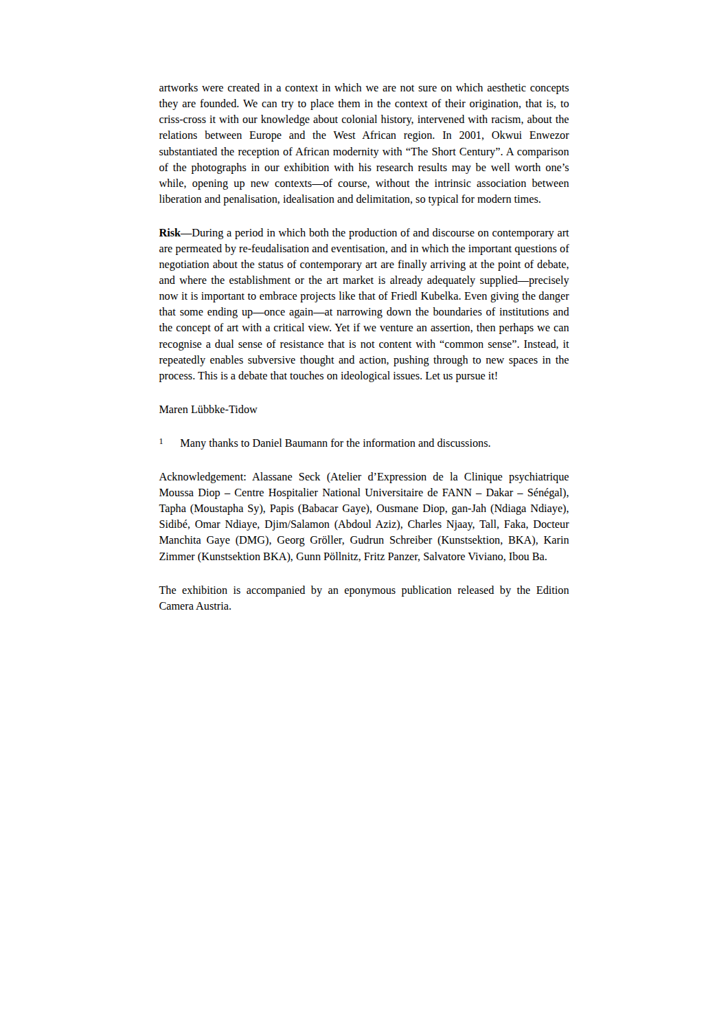artworks were created in a context in which we are not sure on which aesthetic concepts they are founded. We can try to place them in the context of their origination, that is, to criss-cross it with our knowledge about colonial history, intervened with racism, about the relations between Europe and the West African region. In 2001, Okwui Enwezor substantiated the reception of African modernity with “The Short Century”. A comparison of the photographs in our exhibition with his research results may be well worth one’s while, opening up new contexts—of course, without the intrinsic association between liberation and penalisation, idealisation and delimitation, so typical for modern times.
Risk—During a period in which both the production of and discourse on contemporary art are permeated by re-feudalisation and eventisation, and in which the important questions of negotiation about the status of contemporary art are finally arriving at the point of debate, and where the establishment or the art market is already adequately supplied—precisely now it is important to embrace projects like that of Friedl Kubelka. Even giving the danger that some ending up—once again—at narrowing down the boundaries of institutions and the concept of art with a critical view. Yet if we venture an assertion, then perhaps we can recognise a dual sense of resistance that is not content with “common sense”. Instead, it repeatedly enables subversive thought and action, pushing through to new spaces in the process. This is a debate that touches on ideological issues. Let us pursue it!
Maren Lübbke-Tidow
1 Many thanks to Daniel Baumann for the information and discussions.
Acknowledgement: Alassane Seck (Atelier d’Expression de la Clinique psychiatrique Moussa Diop – Centre Hospitalier National Universitaire de FANN – Dakar – Sénégal), Tapha (Moustapha Sy), Papis (Babacar Gaye), Ousmane Diop, gan-Jah (Ndiaga Ndiaye), Sidibé, Omar Ndiaye, Djim/Salamon (Abdoul Aziz), Charles Njaay, Tall, Faka, Docteur Manchita Gaye (DMG), Georg Gröller, Gudrun Schreiber (Kunstsektion, BKA), Karin Zimmer (Kunstsektion BKA), Gunn Pöllnitz, Fritz Panzer, Salvatore Viviano, Ibou Ba.
The exhibition is accompanied by an eponymous publication released by the Edition Camera Austria.